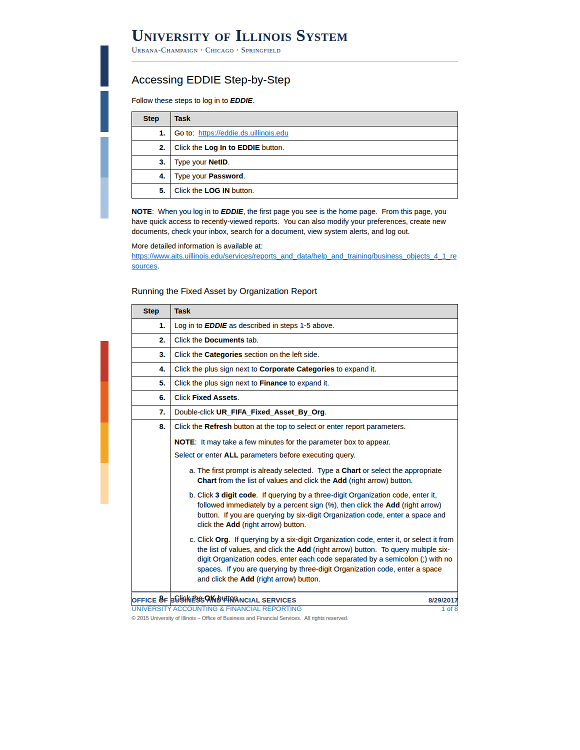University of Illinois System
Urbana-Champaign · Chicago · Springfield
Accessing EDDIE Step-by-Step
Follow these steps to log in to EDDIE.
| Step | Task |
| --- | --- |
| 1. | Go to: https://eddie.ds.uillinois.edu |
| 2. | Click the Log In to EDDIE button. |
| 3. | Type your NetID . |
| 4. | Type your Password . |
| 5. | Click the LOG IN button. |
NOTE: When you log in to EDDIE, the first page you see is the home page. From this page, you have quick access to recently-viewed reports. You can also modify your preferences, create new documents, check your inbox, search for a document, view system alerts, and log out.
More detailed information is available at:
https://www.aits.uillinois.edu/services/reports_and_data/help_and_training/business_objects_4_1_resources.
Running the Fixed Asset by Organization Report
| Step | Task |
| --- | --- |
| 1. | Log in to EDDIE as described in steps 1-5 above. |
| 2. | Click the Documents tab. |
| 3. | Click the Categories section on the left side. |
| 4. | Click the plus sign next to Corporate Categories to expand it. |
| 5. | Click the plus sign next to Finance to expand it. |
| 6. | Click Fixed Assets . |
| 7. | Double-click UR_FIFA_Fixed_Asset_By_Org . |
| 8. | Click the Refresh button at the top to select or enter report parameters. NOTE : It may take a few minutes for the parameter box to appear. Select or enter ALL parameters before executing query. The first prompt is already selected. Type a Chart or select the appropriate Chart from the list of values and click the Add (right arrow) button. Click 3 digit code . If querying by a three-digit Organization code, enter it, followed immediately by a percent sign (%), then click the Add (right arrow) button. If you are querying by six-digit Organization code, enter a space and click the Add (right arrow) button. Click Org . If querying by a six-digit Organization code, enter it, or select it from the list of values, and click the Add (right arrow) button. To query multiple six-digit Organization codes, enter each code separated by a semicolon (;) with no spaces. If you are querying by three-digit Organization code, enter a space and click the Add (right arrow) button. |
| 9. | Click the OK button. |
OFFICE OF BUSINESS AND FINANCIAL SERVICES
UNIVERSITY ACCOUNTING & FINANCIAL REPORTING
8/29/2017
1 of 8
© 2015 University of Illinois – Office of Business and Financial Services. All rights reserved.